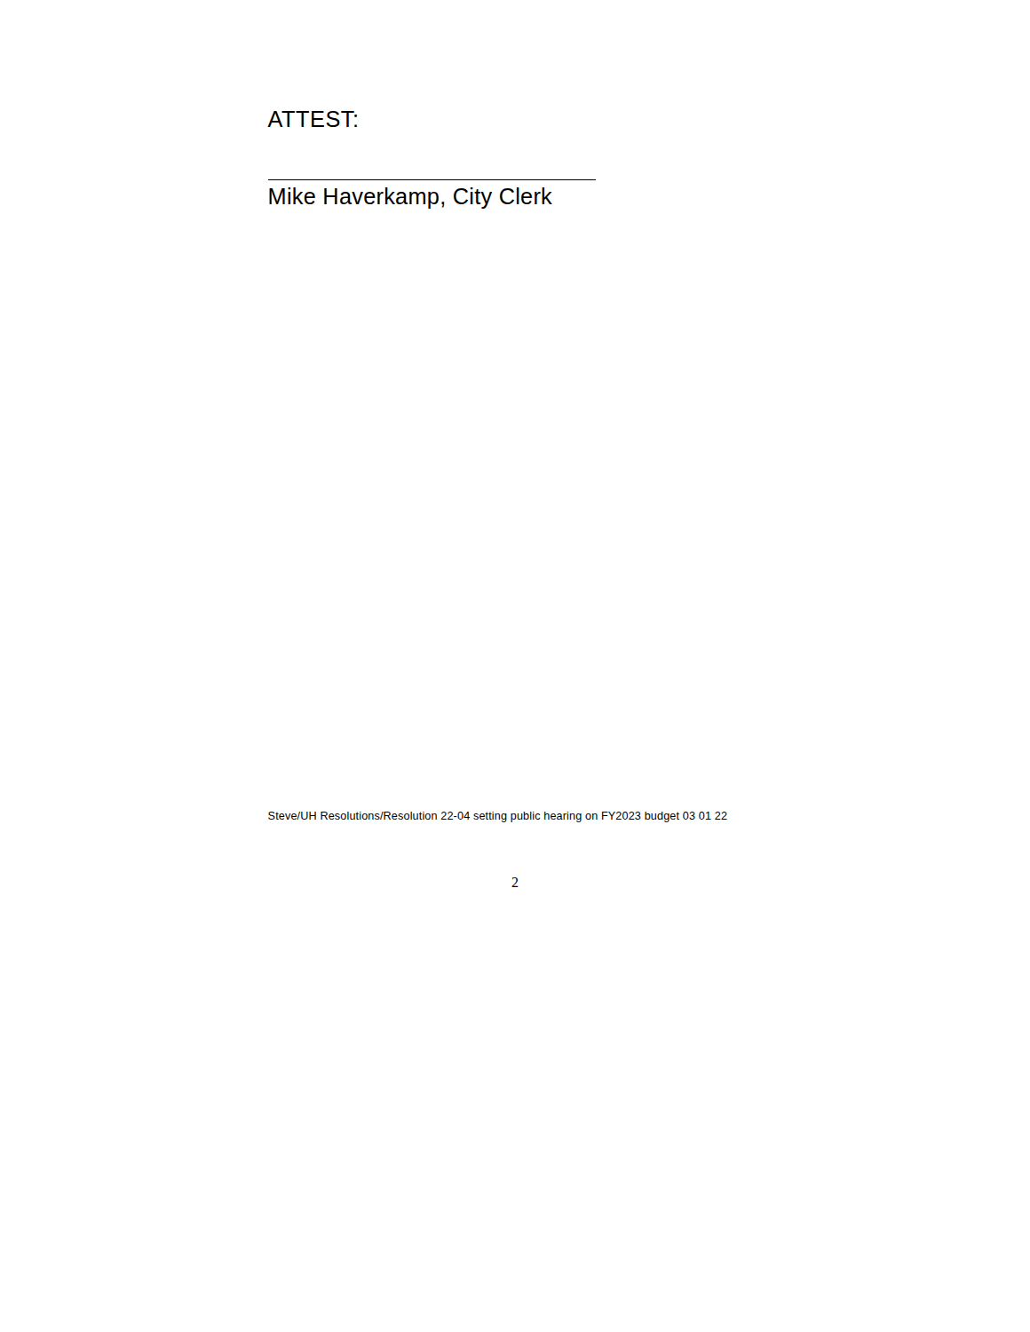ATTEST:
Mike Haverkamp, City Clerk
Steve/UH Resolutions/Resolution 22-04 setting public hearing on FY2023 budget 03 01 22
2